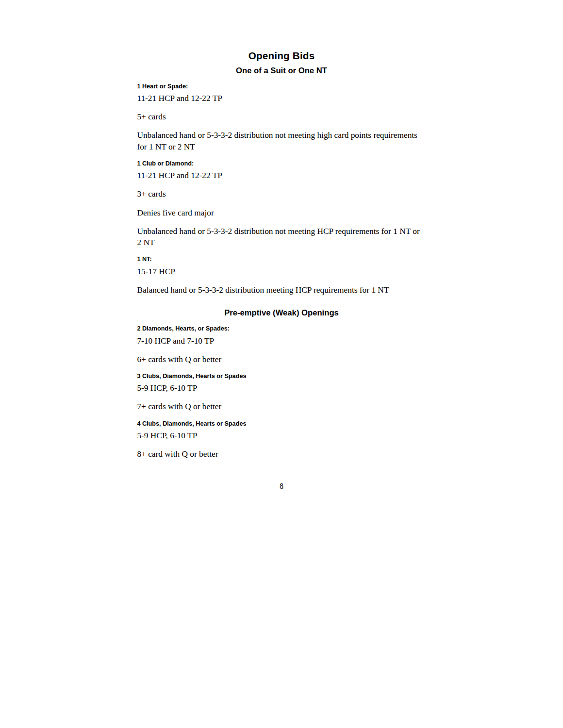Opening Bids
One of a Suit or One NT
1 Heart or Spade:
11-21 HCP and 12-22 TP
5+ cards
Unbalanced hand or 5-3-3-2 distribution not meeting high card points requirements for 1 NT or 2 NT
1 Club or Diamond:
11-21 HCP and 12-22 TP
3+ cards
Denies five card major
Unbalanced hand or 5-3-3-2 distribution not meeting HCP requirements for 1 NT or 2 NT
1 NT:
15-17 HCP
Balanced hand or 5-3-3-2 distribution meeting HCP requirements for 1 NT
Pre-emptive (Weak) Openings
2 Diamonds, Hearts, or Spades:
7-10 HCP and 7-10 TP
6+ cards with Q or better
3 Clubs, Diamonds, Hearts or Spades
5-9 HCP, 6-10 TP
7+ cards with Q or better
4 Clubs, Diamonds, Hearts or Spades
5-9 HCP, 6-10 TP
8+ card with Q or better
8